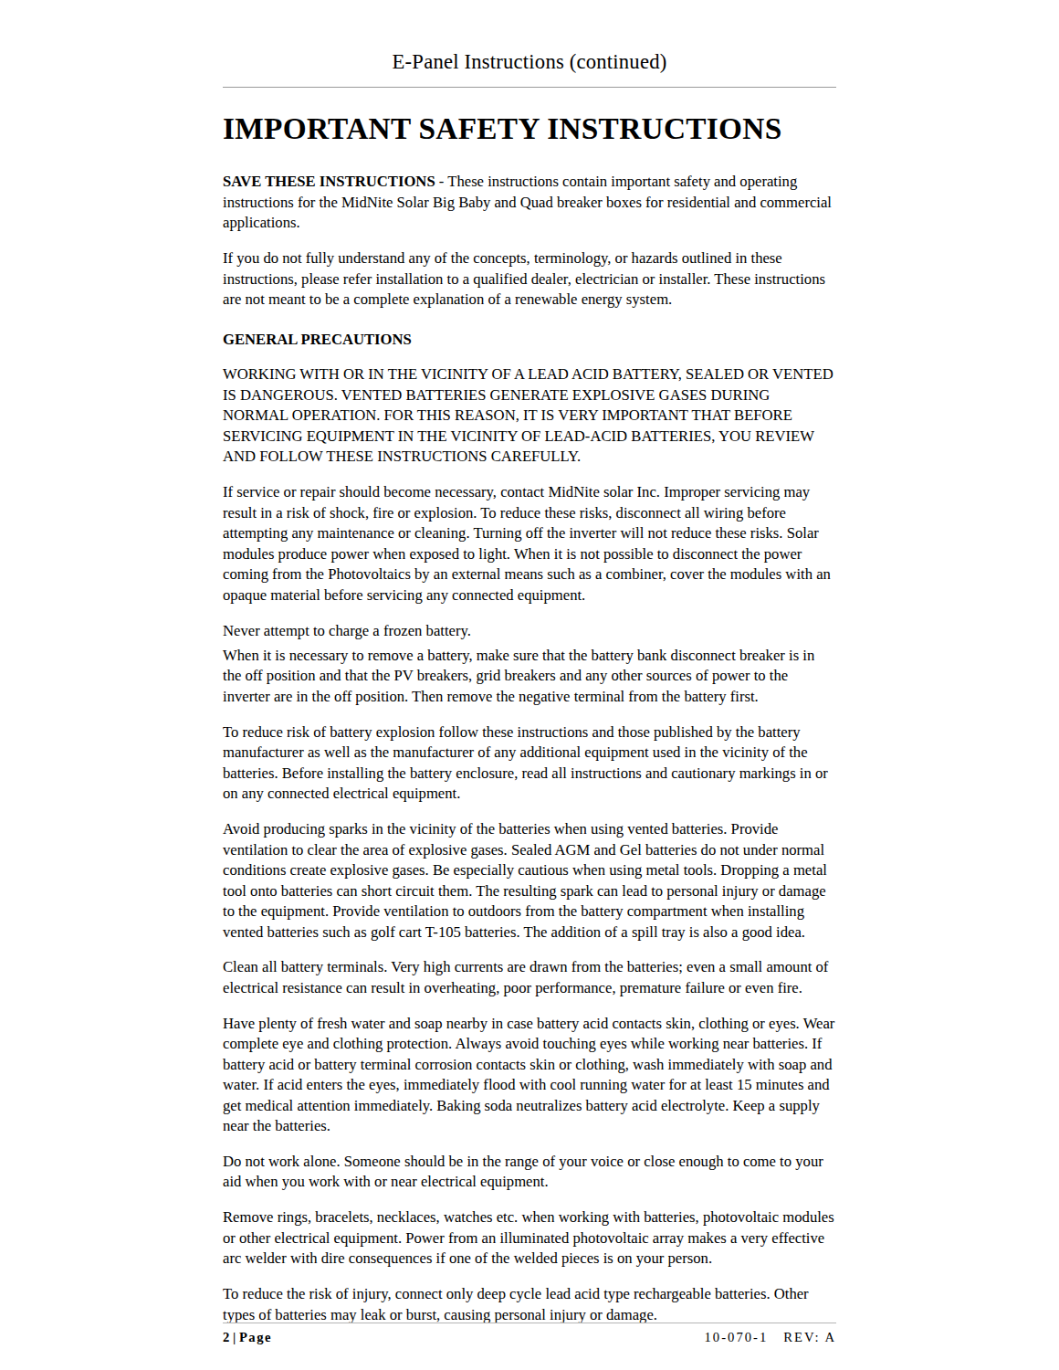E-Panel Instructions (continued)
IMPORTANT SAFETY INSTRUCTIONS
SAVE THESE INSTRUCTIONS - These instructions contain important safety and operating instructions for the MidNite Solar Big Baby and Quad breaker boxes for residential and commercial applications.
If you do not fully understand any of the concepts, terminology, or hazards outlined in these instructions, please refer installation to a qualified dealer, electrician or installer. These instructions are not meant to be a complete explanation of a renewable energy system.
GENERAL PRECAUTIONS
Working with or in the vicinity of a lead acid battery, sealed or vented is dangerous. Vented batteries generate explosive gases during normal operation. For this reason, it is very important that before servicing equipment in the vicinity of lead-acid batteries, you review and follow these instructions carefully.
If service or repair should become necessary, contact MidNite solar Inc. Improper servicing may result in a risk of shock, fire or explosion. To reduce these risks, disconnect all wiring before attempting any maintenance or cleaning. Turning off the inverter will not reduce these risks. Solar modules produce power when exposed to light. When it is not possible to disconnect the power coming from the Photovoltaics by an external means such as a combiner, cover the modules with an opaque material before servicing any connected equipment.
Never attempt to charge a frozen battery.
When it is necessary to remove a battery, make sure that the battery bank disconnect breaker is in the off position and that the PV breakers, grid breakers and any other sources of power to the inverter are in the off position. Then remove the negative terminal from the battery first.
To reduce risk of battery explosion follow these instructions and those published by the battery manufacturer as well as the manufacturer of any additional equipment used in the vicinity of the batteries. Before installing the battery enclosure, read all instructions and cautionary markings in or on any connected electrical equipment.
Avoid producing sparks in the vicinity of the batteries when using vented batteries. Provide ventilation to clear the area of explosive gases. Sealed AGM and Gel batteries do not under normal conditions create explosive gases. Be especially cautious when using metal tools. Dropping a metal tool onto batteries can short circuit them. The resulting spark can lead to personal injury or damage to the equipment. Provide ventilation to outdoors from the battery compartment when installing vented batteries such as golf cart T-105 batteries. The addition of a spill tray is also a good idea.
Clean all battery terminals. Very high currents are drawn from the batteries; even a small amount of electrical resistance can result in overheating, poor performance, premature failure or even fire.
Have plenty of fresh water and soap nearby in case battery acid contacts skin, clothing or eyes. Wear complete eye and clothing protection. Always avoid touching eyes while working near batteries. If battery acid or battery terminal corrosion contacts skin or clothing, wash immediately with soap and water. If acid enters the eyes, immediately flood with cool running water for at least 15 minutes and get medical attention immediately. Baking soda neutralizes battery acid electrolyte. Keep a supply near the batteries.
Do not work alone. Someone should be in the range of your voice or close enough to come to your aid when you work with or near electrical equipment.
Remove rings, bracelets, necklaces, watches etc. when working with batteries, photovoltaic modules or other electrical equipment. Power from an illuminated photovoltaic array makes a very effective arc welder with dire consequences if one of the welded pieces is on your person.
To reduce the risk of injury, connect only deep cycle lead acid type rechargeable batteries. Other types of batteries may leak or burst, causing personal injury or damage.
2 | Page
10-070-1 REV: A